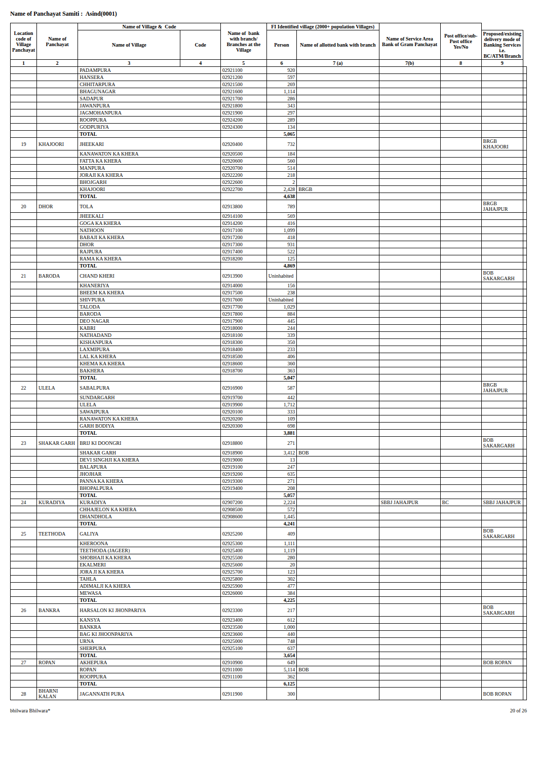Name of Panchayat Samiti : Asind(0001)
| Location code of Village Panchayat | Name of Panchayat | Name of Village & Code | Name of bank with branch/ Branches at the Village | FI Identified village (2000+ population Villages) | Name of Service Area Bank of Gram Panchayat | Post office/sub-Post office Yes/No |
| --- | --- | --- | --- | --- | --- | --- |
| Name of Village | Code | Person | Name of allotted bank with branch | Proposed/existing delivery mode of Banking Services i.e. BC/ATM/Branch |
| 1 | 2 | 3 | 4 | 5 | 6 | 7 (a) | 7(b) | 8 | 9 |
| | | PADAMPURA | 02921100 | 920 | | | | | |
| | | HANSERA | 02921200 | 597 | | | | | |
| | | CHHITARPURA | 02921500 | 269 | | | | | |
| | | BHAGUNAGAR | 02921600 | 1,114 | | | | | |
| | | SADAPUR | 02921700 | 286 | | | | | |
| | | JAWANPURA | 02921800 | 343 | | | | | |
| | | JAGMOHANPURA | 02921900 | 297 | | | | | |
| | | ROOPPURA | 02924200 | 289 | | | | | |
| | | GODPURIYA | 02924300 | 134 | | | | | |
| | | TOTAL | | 5,065 | | | | | |
| 19 | KHAJOORI | JHEEKARI | 02920400 | 732 | | | | BRGB KHAJOORI | |
| | | KANAWATON KA KHERA | 02920500 | 184 | | | | | |
| | | FATTA KA KHERA | 02920600 | 560 | | | | | |
| | | MANPURA | 02920700 | 514 | | | | | |
| | | JORAJI KA KHERA | 02922200 | 218 | | | | | |
| | | BHOJGARH | 02922600 | 2 | | | | | |
| | | KHAJOORI | 02922700 | 2,428 | BRGB | | | | |
| | | TOTAL | | 4,638 | | | | | |
| 20 | DHOR | TOLA | 02913800 | 789 | | | | BRGB JAHAJPUR | |
| | | JHEEKALI | 02914100 | 569 | | | | | |
| | | GOGA KA KHERA | 02914200 | 416 | | | | | |
| | | NATHOON | 02917100 | 1,099 | | | | | |
| | | BABAJI KA KHERA | 02917200 | 418 | | | | | |
| | | DHOR | 02917300 | 931 | | | | | |
| | | RAJPURA | 02917400 | 522 | | | | | |
| | | RAMA KA KHERA | 02918200 | 125 | | | | | |
| | | TOTAL | | 4,869 | | | | | |
| 21 | BARODA | CHAND KHERI | 02913900 | Uninhabited | | | | BOB SAKARGARH | |
| | | KHANERIYA | 02914000 | 156 | | | | | |
| | | BHEEM KA KHERA | 02917500 | 238 | | | | | |
| | | SHIVPURA | 02917600 | Uninhabited | | | | | |
| | | TALODA | 02917700 | 1,029 | | | | | |
| | | BARODA | 02917800 | 884 | | | | | |
| | | DEO NAGAR | 02917900 | 445 | | | | | |
| | | KABRI | 02918000 | 244 | | | | | |
| | | NATHADAND | 02918100 | 339 | | | | | |
| | | KISHANPURA | 02918300 | 350 | | | | | |
| | | LAXMIPURA | 02918400 | 233 | | | | | |
| | | LAL KA KHERA | 02918500 | 406 | | | | | |
| | | KHEMA KA KHERA | 02918600 | 360 | | | | | |
| | | BAKHERA | 02918700 | 363 | | | | | |
| | | TOTAL | | 5,047 | | | | | |
| 22 | ULELA | SABALPURA | 02916900 | 587 | | | | BRGB JAHAJPUR | |
| | | SUNDARGARH | 02919700 | 442 | | | | | |
| | | ULELA | 02919900 | 1,712 | | | | | |
| | | SAWAIPURA | 02920100 | 333 | | | | | |
| | | RANAWATON KA KHERA | 02920200 | 109 | | | | | |
| | | GARH BODIYA | 02920300 | 698 | | | | | |
| | | TOTAL | | 3,881 | | | | | |
| 23 | SHAKAR GARH | BRIJ KI DOONGRI | 02918800 | 271 | | | | BOB SAKARGARH | |
| | | SHAKAR GARH | 02918900 | 3,412 | BOB | | | | |
| | | DEVI SINGHJI KA KHERA | 02919000 | 13 | | | | | |
| | | BALAPURA | 02919100 | 247 | | | | | |
| | | JHOJHAR | 02919200 | 635 | | | | | |
| | | PANNA KA KHERA | 02919300 | 271 | | | | | |
| | | BHOPALPURA | 02919400 | 208 | | | | | |
| | | TOTAL | | 5,057 | | | | | |
| 24 | KURADIYA | KURADIYA | 02907200 | 2,224 | | SBBJ JAHAJPUR | BC | SBBJ JAHAJPUR | |
| | | CHHAJELON KA KHERA | 02908500 | 572 | | | | | |
| | | DHANDHOLA | 02908600 | 1,445 | | | | | |
| | | TOTAL | | 4,241 | | | | | |
| 25 | TEETHODA | GALIYA | 02925200 | 409 | | | | BOB SAKARGARH | |
| | | KHEROONA | 02925300 | 1,111 | | | | | |
| | | TEETHODA (JAGEER) | 02925400 | 1,119 | | | | | |
| | | SHOBHAJI KA KHERA | 02925500 | 280 | | | | | |
| | | EKALMERI | 02925600 | 20 | | | | | |
| | | JORA JI KA KHERA | 02925700 | 123 | | | | | |
| | | TAHLA | 02925800 | 302 | | | | | |
| | | ADIMALJI KA KHERA | 02925900 | 477 | | | | | |
| | | MEWASA | 02926000 | 384 | | | | | |
| | | TOTAL | | 4,225 | | | | | |
| 26 | BANKRA | HARSALON KI JHONPARIYA | 02923300 | 217 | | | | BOB SAKARGARH | |
| | | KANSYA | 02923400 | 612 | | | | | |
| | | BANKRA | 02923500 | 1,000 | | | | | |
| | | BAG KI JHOONPARIYA | 02923600 | 440 | | | | | |
| | | URNA | 02925000 | 748 | | | | | |
| | | SHERPURA | 02925100 | 637 | | | | | |
| | | TOTAL | | 3,654 | | | | | |
| 27 | ROPAN | AKHEPURA | 02910900 | 649 | | | | BOB ROPAN | |
| | | ROPAN | 02911000 | 5,114 | BOB | | | | |
| | | ROOPPURA | 02911100 | 362 | | | | | |
| | | TOTAL | | 6,125 | | | | | |
| 28 | BHARNI KALAN | JAGANNATH PURA | 02911900 | 300 | | | | BOB ROPAN | |
bhilwara Bhilwara* 20 of 26